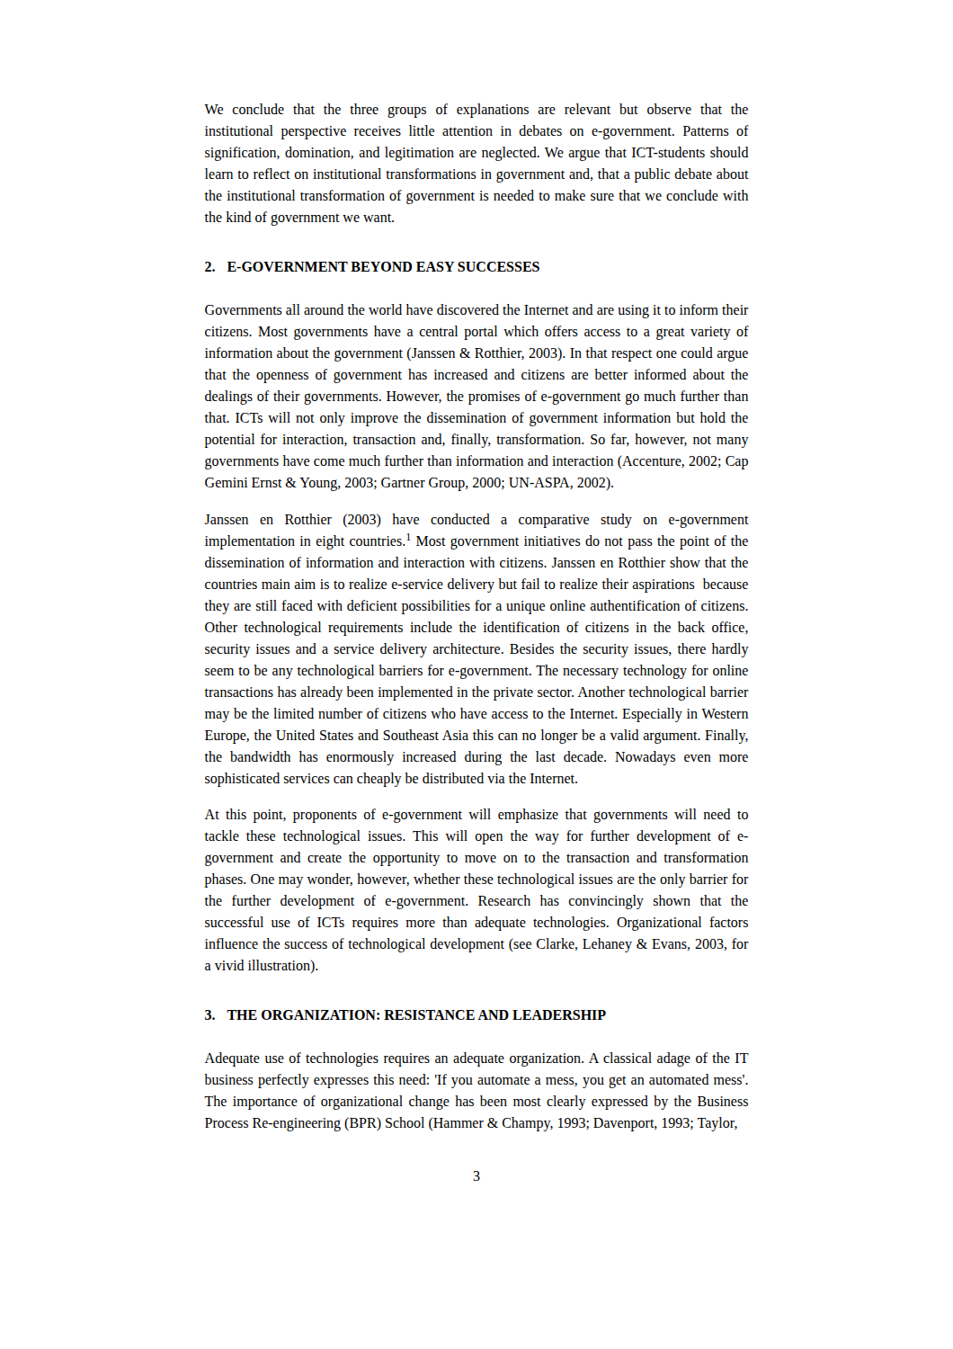We conclude that the three groups of explanations are relevant but observe that the institutional perspective receives little attention in debates on e-government. Patterns of signification, domination, and legitimation are neglected. We argue that ICT-students should learn to reflect on institutional transformations in government and, that a public debate about the institutional transformation of government is needed to make sure that we conclude with the kind of government we want.
2. E-GOVERNMENT BEYOND EASY SUCCESSES
Governments all around the world have discovered the Internet and are using it to inform their citizens. Most governments have a central portal which offers access to a great variety of information about the government (Janssen & Rotthier, 2003). In that respect one could argue that the openness of government has increased and citizens are better informed about the dealings of their governments. However, the promises of e-government go much further than that. ICTs will not only improve the dissemination of government information but hold the potential for interaction, transaction and, finally, transformation. So far, however, not many governments have come much further than information and interaction (Accenture, 2002; Cap Gemini Ernst & Young, 2003; Gartner Group, 2000; UN-ASPA, 2002).
Janssen en Rotthier (2003) have conducted a comparative study on e-government implementation in eight countries.1 Most government initiatives do not pass the point of the dissemination of information and interaction with citizens. Janssen en Rotthier show that the countries main aim is to realize e-service delivery but fail to realize their aspirations because they are still faced with deficient possibilities for a unique online authentification of citizens. Other technological requirements include the identification of citizens in the back office, security issues and a service delivery architecture. Besides the security issues, there hardly seem to be any technological barriers for e-government. The necessary technology for online transactions has already been implemented in the private sector. Another technological barrier may be the limited number of citizens who have access to the Internet. Especially in Western Europe, the United States and Southeast Asia this can no longer be a valid argument. Finally, the bandwidth has enormously increased during the last decade. Nowadays even more sophisticated services can cheaply be distributed via the Internet.
At this point, proponents of e-government will emphasize that governments will need to tackle these technological issues. This will open the way for further development of e-government and create the opportunity to move on to the transaction and transformation phases. One may wonder, however, whether these technological issues are the only barrier for the further development of e-government. Research has convincingly shown that the successful use of ICTs requires more than adequate technologies. Organizational factors influence the success of technological development (see Clarke, Lehaney & Evans, 2003, for a vivid illustration).
3. THE ORGANIZATION: RESISTANCE AND LEADERSHIP
Adequate use of technologies requires an adequate organization. A classical adage of the IT business perfectly expresses this need: 'If you automate a mess, you get an automated mess'. The importance of organizational change has been most clearly expressed by the Business Process Re-engineering (BPR) School (Hammer & Champy, 1993; Davenport, 1993; Taylor,
3